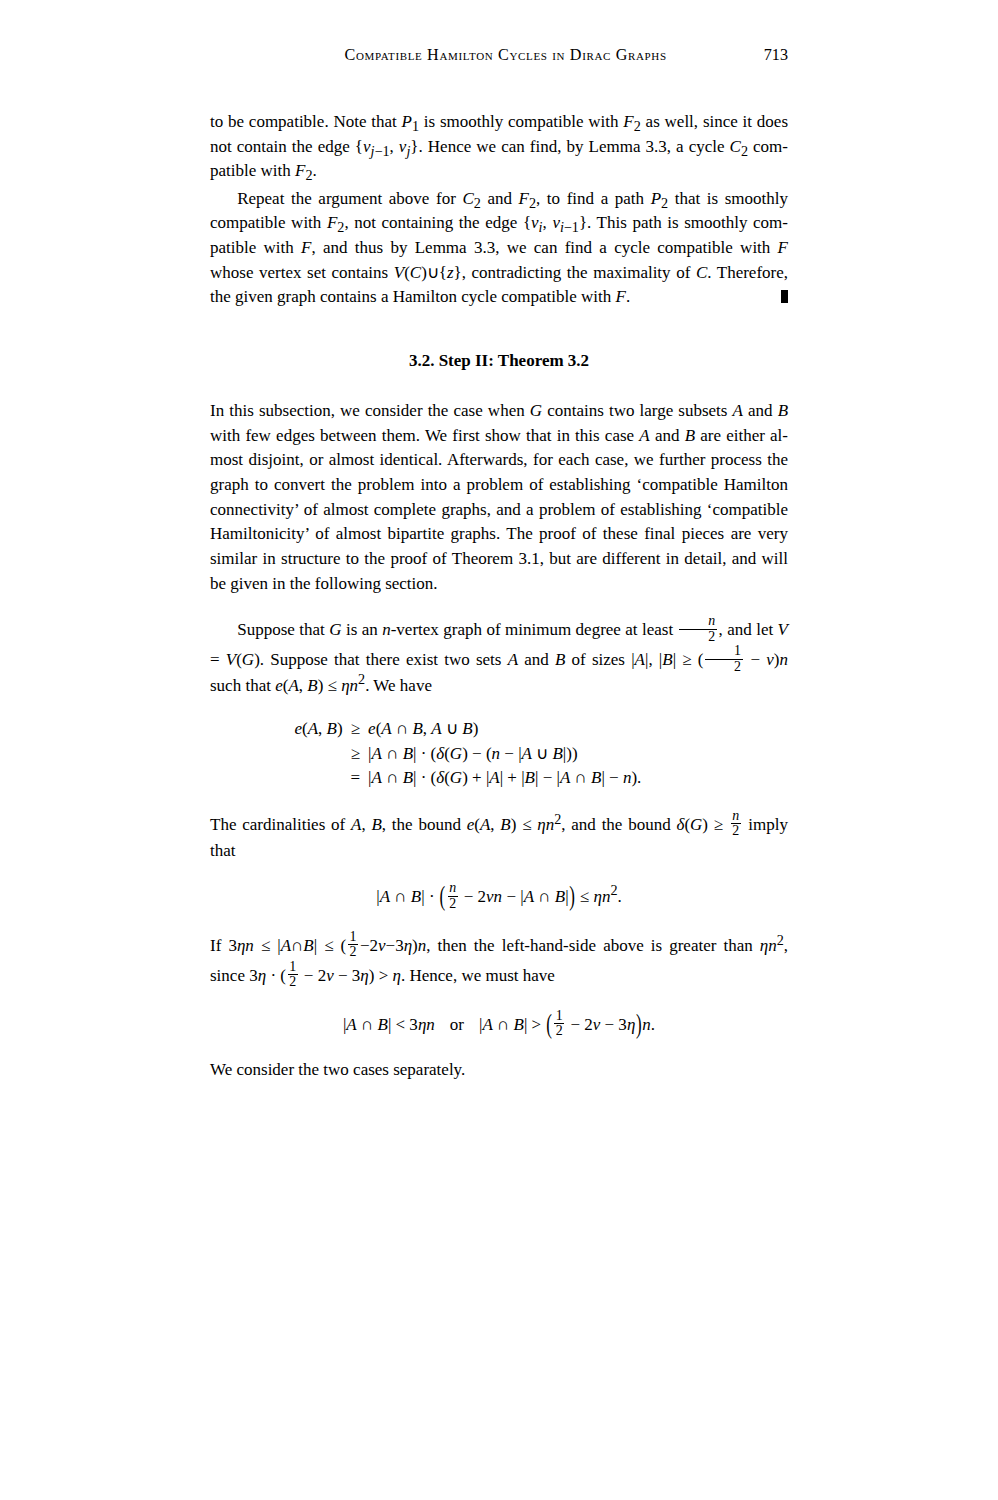Compatible Hamilton Cycles in Dirac Graphs 713
to be compatible. Note that P1 is smoothly compatible with F2 as well, since it does not contain the edge {vj−1, vj}. Hence we can find, by Lemma 3.3, a cycle C2 compatible with F2.
Repeat the argument above for C2 and F2, to find a path P2 that is smoothly compatible with F2, not containing the edge {vi, vi−1}. This path is smoothly compatible with F, and thus by Lemma 3.3, we can find a cycle compatible with F whose vertex set contains V(C)∪{z}, contradicting the maximality of C. Therefore, the given graph contains a Hamilton cycle compatible with F.
3.2. Step II: Theorem 3.2
In this subsection, we consider the case when G contains two large subsets A and B with few edges between them. We first show that in this case A and B are either almost disjoint, or almost identical. Afterwards, for each case, we further process the graph to convert the problem into a problem of establishing ‘compatible Hamilton connectivity’ of almost complete graphs, and a problem of establishing ‘compatible Hamiltonicity’ of almost bipartite graphs. The proof of these final pieces are very similar in structure to the proof of Theorem 3.1, but are different in detail, and will be given in the following section.
Suppose that G is an n-vertex graph of minimum degree at least n 2, and let V = V(G). Suppose that there exist two sets A and B of sizes |A|, |B| ≥ (12 − ν)n such that e(A, B) ≤ ηn2. We have
e(A, B)≥e(A ∩ B, A ∪ B) ≥|A ∩ B| · (δ(G) − (n − |A ∪ B|)) =|A ∩ B| · (δ(G) + |A| + |B| − |A ∩ B| − n).
The cardinalities of A, B, the bound e(A, B) ≤ ηn2, and the bound δ(G) ≥ n 2 imply that
|A ∩ B| · (n 2 − 2νn − |A ∩ B|) ≤ ηn2.
If 3ηn ≤ |A∩B| ≤ (12−2ν−3η)n, then the left-hand-side above is greater than ηn2, since 3η · (12 − 2ν − 3η) > η. Hence, we must have
|A ∩ B| < 3ηn or|A ∩ B| > (12 − 2ν − 3η) n.
We consider the two cases separately.